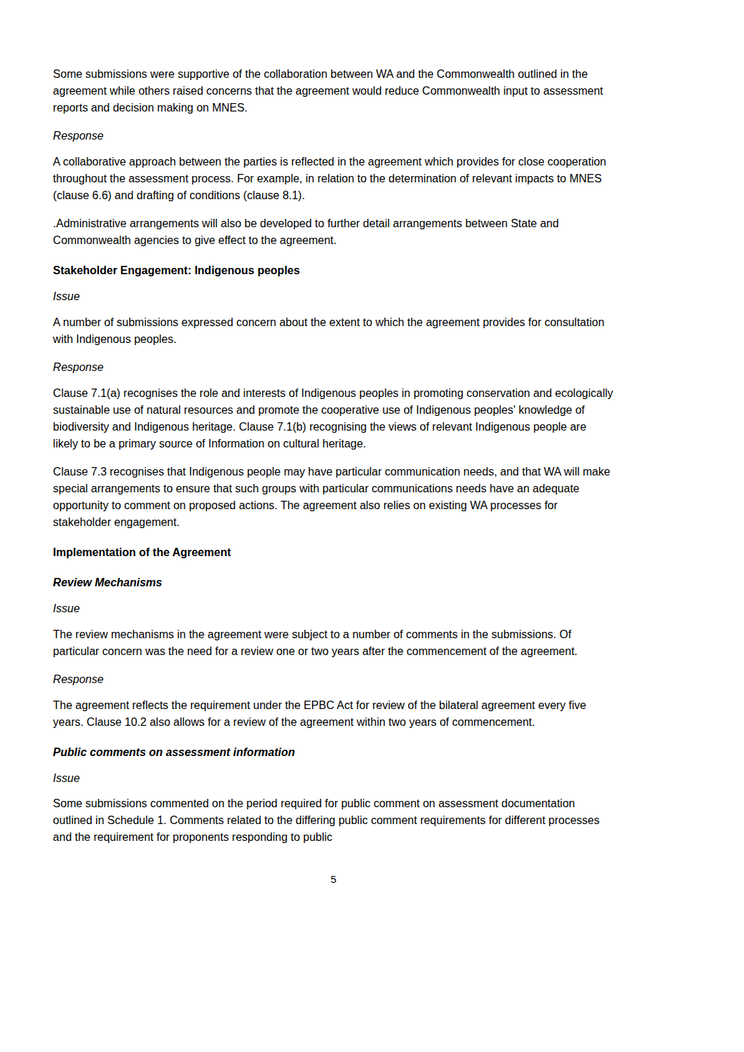Some submissions were supportive of the collaboration between WA and the Commonwealth outlined in the agreement while others raised concerns that the agreement would reduce Commonwealth input to assessment reports and decision making on MNES.
Response
A collaborative approach between the parties is reflected in the agreement which provides for close cooperation throughout the assessment process. For example, in relation to the determination of relevant impacts to MNES (clause 6.6) and drafting of conditions (clause 8.1).
.Administrative arrangements will also be developed to further detail arrangements between State and Commonwealth agencies to give effect to the agreement.
Stakeholder Engagement: Indigenous peoples
Issue
A number of submissions expressed concern about the extent to which the agreement provides for consultation with Indigenous peoples.
Response
Clause 7.1(a) recognises the role and interests of Indigenous peoples in promoting conservation and ecologically sustainable use of natural resources and promote the cooperative use of Indigenous peoples' knowledge of biodiversity and Indigenous heritage. Clause 7.1(b) recognising the views of relevant Indigenous people are likely to be a primary source of Information on cultural heritage.
Clause 7.3 recognises that Indigenous people may have particular communication needs, and that WA will make special arrangements to ensure that such groups with particular communications needs have an adequate opportunity to comment on proposed actions. The agreement also relies on existing WA processes for stakeholder engagement.
Implementation of the Agreement
Review Mechanisms
Issue
The review mechanisms in the agreement were subject to a number of comments in the submissions. Of particular concern was the need for a review one or two years after the commencement of the agreement.
Response
The agreement reflects the requirement under the EPBC Act for review of the bilateral agreement every five years. Clause 10.2 also allows for a review of the agreement within two years of commencement.
Public comments on assessment information
Issue
Some submissions commented on the period required for public comment on assessment documentation outlined in Schedule 1. Comments related to the differing public comment requirements for different processes and the requirement for proponents responding to public
5